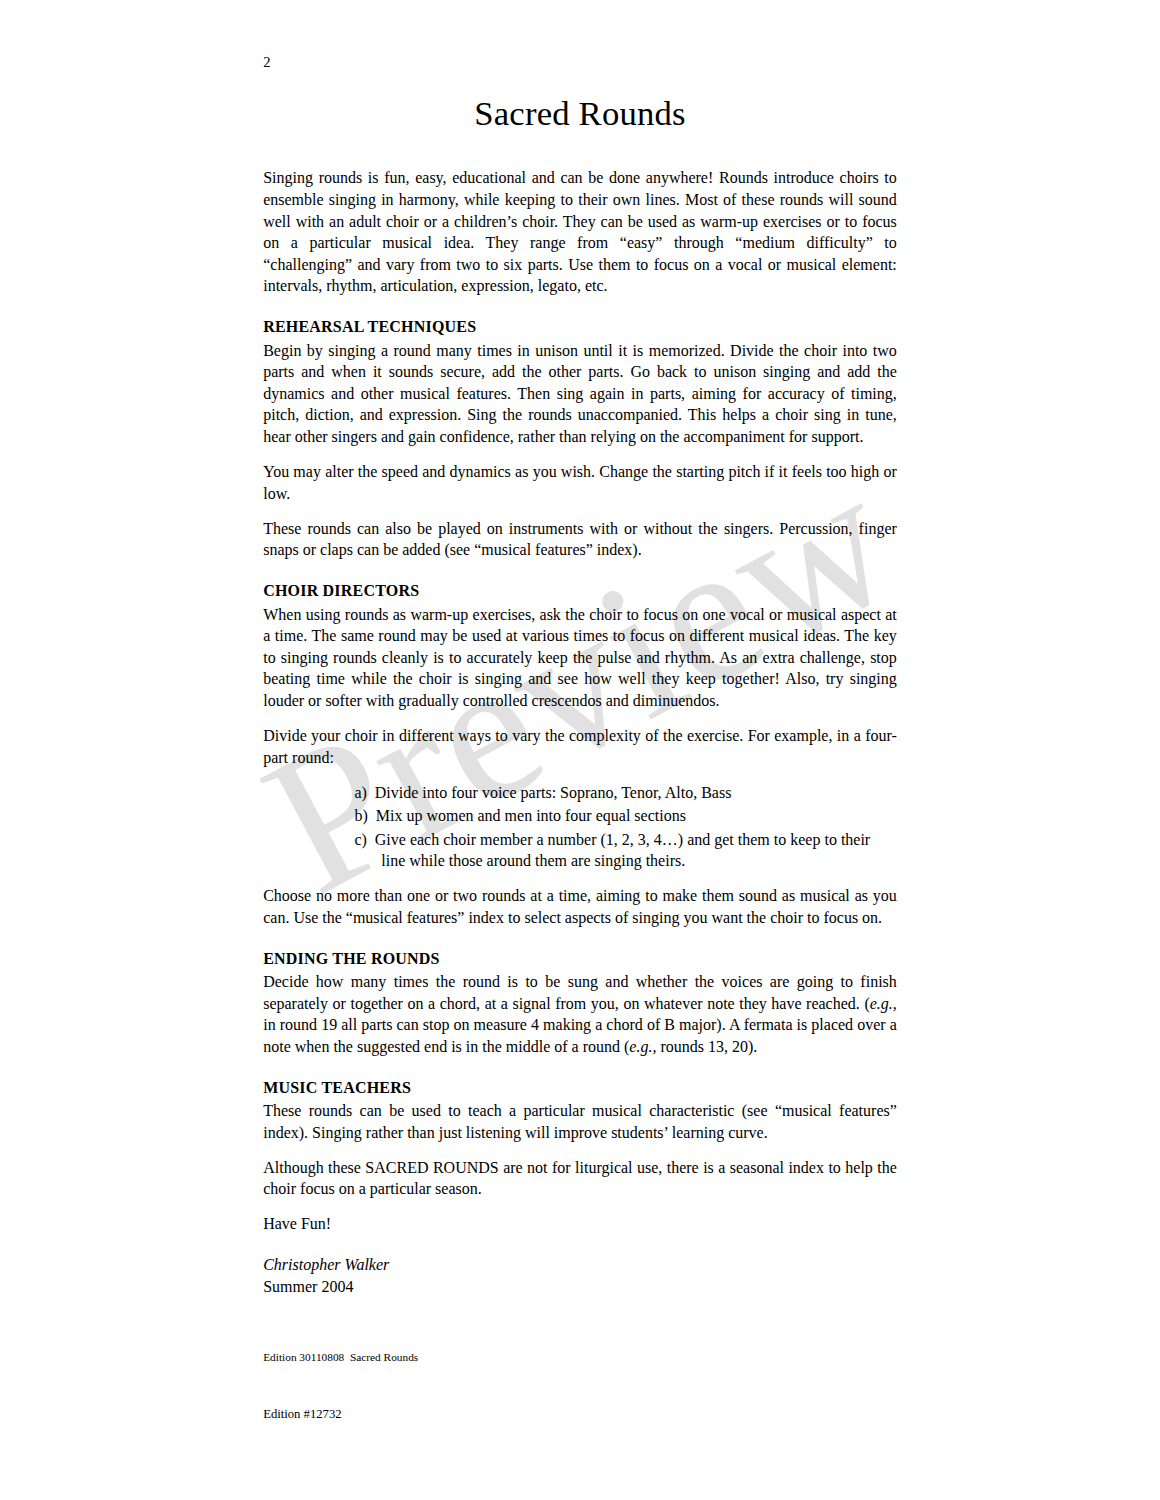Preview
2
Sacred Rounds
Singing rounds is fun, easy, educational and can be done anywhere! Rounds introduce choirs to ensemble singing in harmony, while keeping to their own lines. Most of these rounds will sound well with an adult choir or a children’s choir. They can be used as warm-up exercises or to focus on a particular musical idea. They range from “easy” through “medium difficulty” to “challenging” and vary from two to six parts. Use them to focus on a vocal or musical element: intervals, rhythm, articulation, expression, legato, etc.
Rehearsal Techniques
Begin by singing a round many times in unison until it is memorized. Divide the choir into two parts and when it sounds secure, add the other parts. Go back to unison singing and add the dynamics and other musical features. Then sing again in parts, aiming for accuracy of timing, pitch, diction, and expression. Sing the rounds unaccompanied. This helps a choir sing in tune, hear other singers and gain confidence, rather than relying on the accompaniment for support.
You may alter the speed and dynamics as you wish. Change the starting pitch if it feels too high or low.
These rounds can also be played on instruments with or without the singers. Percussion, finger snaps or claps can be added (see “musical features” index).
Choir Directors
When using rounds as warm-up exercises, ask the choir to focus on one vocal or musical aspect at a time. The same round may be used at various times to focus on different musical ideas. The key to singing rounds cleanly is to accurately keep the pulse and rhythm. As an extra challenge, stop beating time while the choir is singing and see how well they keep together! Also, try singing louder or softer with gradually controlled crescendos and diminuendos.
Divide your choir in different ways to vary the complexity of the exercise. For example, in a four-part round:
a) Divide into four voice parts: Soprano, Tenor, Alto, Bass
b) Mix up women and men into four equal sections
c) Give each choir member a number (1, 2, 3, 4…) and get them to keep to their line while those around them are singing theirs.
Choose no more than one or two rounds at a time, aiming to make them sound as musical as you can. Use the “musical features” index to select aspects of singing you want the choir to focus on.
Ending the Rounds
Decide how many times the round is to be sung and whether the voices are going to finish separately or together on a chord, at a signal from you, on whatever note they have reached. (e.g., in round 19 all parts can stop on measure 4 making a chord of B major). A fermata is placed over a note when the suggested end is in the middle of a round (e.g., rounds 13, 20).
Music Teachers
These rounds can be used to teach a particular musical characteristic (see “musical features” index). Singing rather than just listening will improve students’ learning curve.
Although these SACRED ROUNDS are not for liturgical use, there is a seasonal index to help the choir focus on a particular season.
Have Fun!
Christopher Walker
Summer 2004
Edition 30110808 Sacred Rounds
Edition #12732